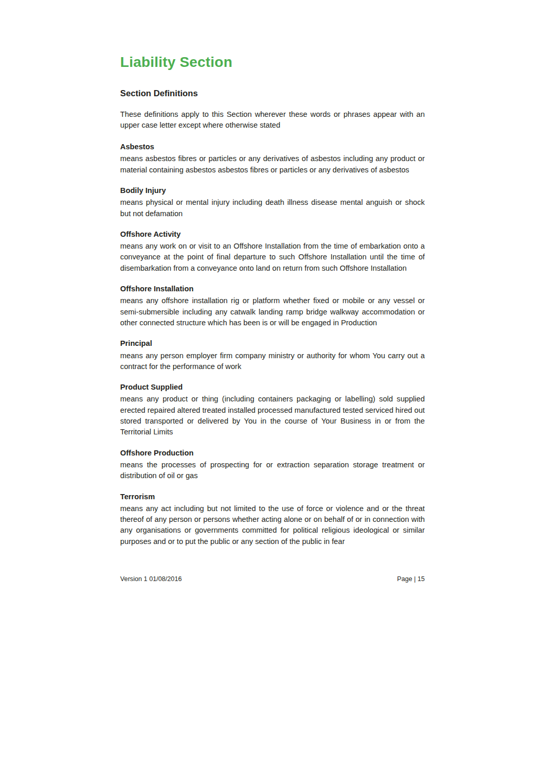Liability Section
Section Definitions
These definitions apply to this Section wherever these words or phrases appear with an upper case letter except where otherwise stated
Asbestos
means asbestos fibres or particles or any derivatives of asbestos including any product or material containing asbestos asbestos fibres or particles or any derivatives of asbestos
Bodily Injury
means physical or mental injury including death illness disease mental anguish or shock but not defamation
Offshore Activity
means any work on or visit to an Offshore Installation from the time of embarkation onto a conveyance at the point of final departure to such Offshore Installation until the time of disembarkation from a conveyance onto land on return from such Offshore Installation
Offshore Installation
means any offshore installation rig or platform whether fixed or mobile or any vessel or semi-submersible including any catwalk landing ramp bridge walkway accommodation or other connected structure which has been is or will be engaged in Production
Principal
means any person employer firm company ministry or authority for whom You carry out a contract for the performance of work
Product Supplied
means any product or thing (including containers packaging or labelling) sold supplied erected repaired altered treated installed processed manufactured tested serviced hired out stored transported or delivered by You in the course of Your Business in or from the Territorial Limits
Offshore Production
means the processes of prospecting for or extraction separation storage treatment or distribution of oil or gas
Terrorism
means any act including but not limited to the use of force or violence and or the threat thereof of any person or persons whether acting alone or on behalf of or in connection with any organisations or governments committed for political religious ideological or similar purposes and or to put the public or any section of the public in fear
Version 1 01/08/2016 Page | 15